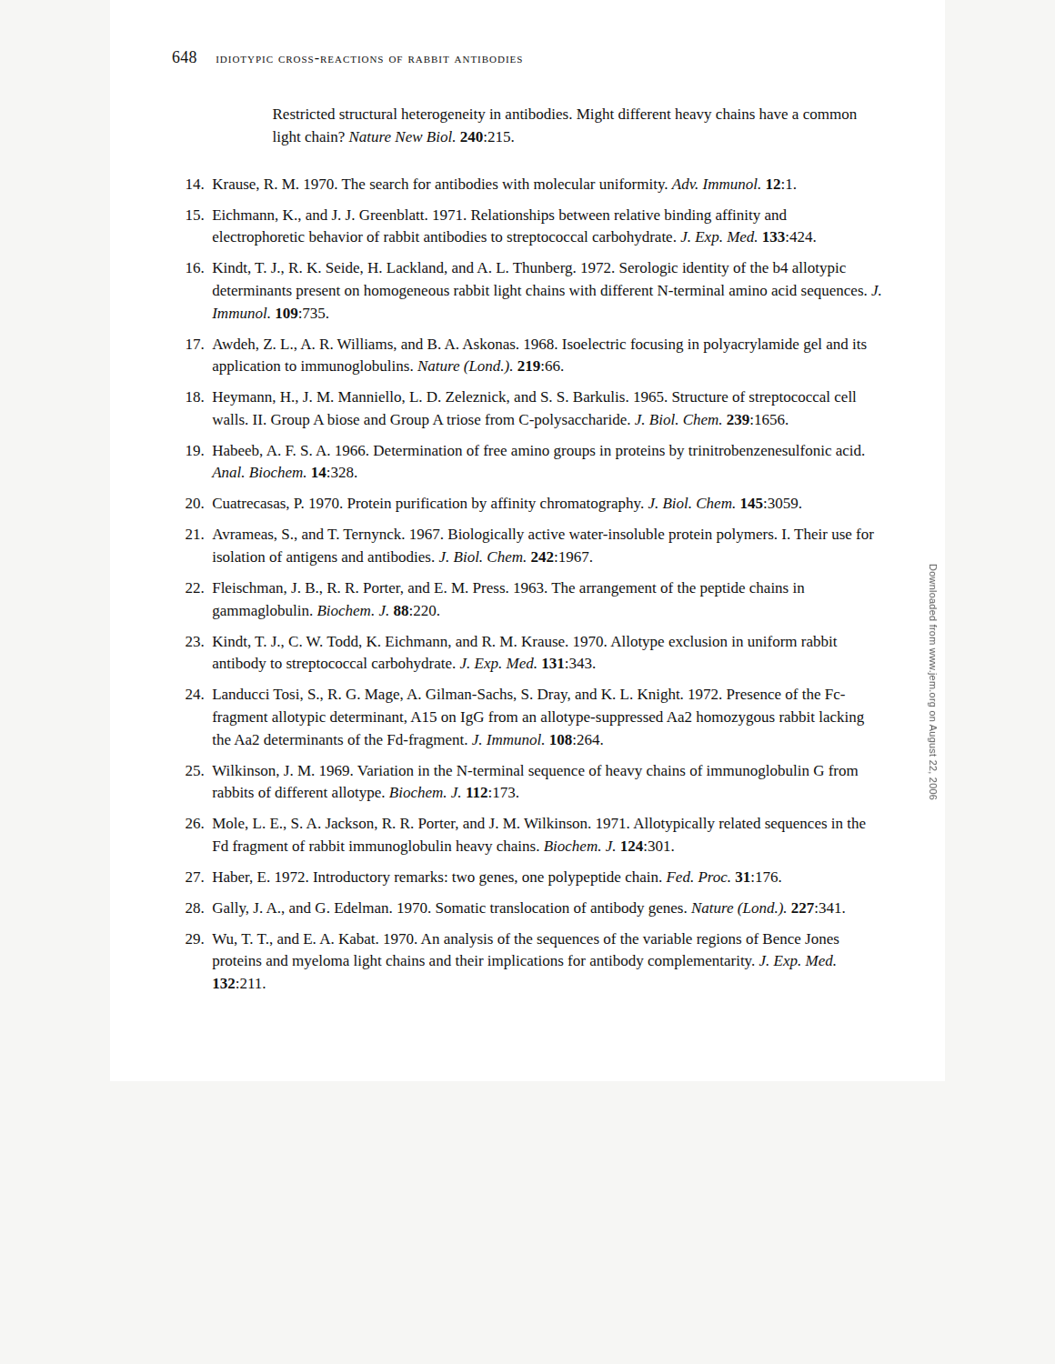648 Idiotypic Cross-Reactions of Rabbit Antibodies
Restricted structural heterogeneity in antibodies. Might different heavy chains have a common light chain? Nature New Biol. 240:215.
14. Krause, R. M. 1970. The search for antibodies with molecular uniformity. Adv. Immunol. 12:1.
15. Eichmann, K., and J. J. Greenblatt. 1971. Relationships between relative binding affinity and electrophoretic behavior of rabbit antibodies to streptococcal carbohydrate. J. Exp. Med. 133:424.
16. Kindt, T. J., R. K. Seide, H. Lackland, and A. L. Thunberg. 1972. Serologic identity of the b4 allotypic determinants present on homogeneous rabbit light chains with different N-terminal amino acid sequences. J. Immunol. 109:735.
17. Awdeh, Z. L., A. R. Williams, and B. A. Askonas. 1968. Isoelectric focusing in polyacrylamide gel and its application to immunoglobulins. Nature (Lond.). 219:66.
18. Heymann, H., J. M. Manniello, L. D. Zeleznick, and S. S. Barkulis. 1965. Structure of streptococcal cell walls. II. Group A biose and Group A triose from C-polysaccharide. J. Biol. Chem. 239:1656.
19. Habeeb, A. F. S. A. 1966. Determination of free amino groups in proteins by trinitrobenzenesulfonic acid. Anal. Biochem. 14:328.
20. Cuatrecasas, P. 1970. Protein purification by affinity chromatography. J. Biol. Chem. 145:3059.
21. Avrameas, S., and T. Ternynck. 1967. Biologically active water-insoluble protein polymers. I. Their use for isolation of antigens and antibodies. J. Biol. Chem. 242:1967.
22. Fleischman, J. B., R. R. Porter, and E. M. Press. 1963. The arrangement of the peptide chains in gammaglobulin. Biochem. J. 88:220.
23. Kindt, T. J., C. W. Todd, K. Eichmann, and R. M. Krause. 1970. Allotype exclusion in uniform rabbit antibody to streptococcal carbohydrate. J. Exp. Med. 131:343.
24. Landucci Tosi, S., R. G. Mage, A. Gilman-Sachs, S. Dray, and K. L. Knight. 1972. Presence of the Fc-fragment allotypic determinant, A15 on IgG from an allotype-suppressed Aa2 homozygous rabbit lacking the Aa2 determinants of the Fd-fragment. J. Immunol. 108:264.
25. Wilkinson, J. M. 1969. Variation in the N-terminal sequence of heavy chains of immunoglobulin G from rabbits of different allotype. Biochem. J. 112:173.
26. Mole, L. E., S. A. Jackson, R. R. Porter, and J. M. Wilkinson. 1971. Allotypically related sequences in the Fd fragment of rabbit immunoglobulin heavy chains. Biochem. J. 124:301.
27. Haber, E. 1972. Introductory remarks: two genes, one polypeptide chain. Fed. Proc. 31:176.
28. Gally, J. A., and G. Edelman. 1970. Somatic translocation of antibody genes. Nature (Lond.). 227:341.
29. Wu, T. T., and E. A. Kabat. 1970. An analysis of the sequences of the variable regions of Bence Jones proteins and myeloma light chains and their implications for antibody complementarity. J. Exp. Med. 132:211.
Downloaded from www.jem.org on August 22, 2006